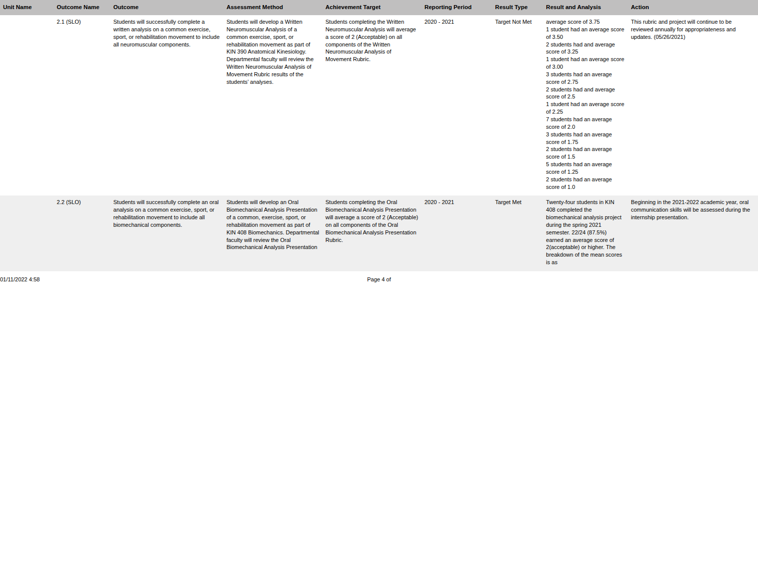| Unit Name | Outcome Name | Outcome | Assessment Method | Achievement Target | Reporting Period | Result Type | Result and Analysis | Action |
| --- | --- | --- | --- | --- | --- | --- | --- | --- |
| | 2.1 (SLO) | Students will successfully complete a written analysis on a common exercise, sport, or rehabilitation movement to include all neuromuscular components. | Students will develop a Written Neuromuscular Analysis of a common exercise, sport, or rehabilitation movement as part of KIN 390 Anatomical Kinesiology. Departmental faculty will review the Written Neuromuscular Analysis of Movement Rubric results of the students’ analyses. | Students completing the Written Neuromuscular Analysis will average a score of 2 (Acceptable) on all components of the Written Neuromuscular Analysis of Movement Rubric. | 2020 - 2021 | Target Not Met | average score of 3.75 1 student had an average score of 3.50 2 students had and average score of 3.25 1 student had an average score of 3.00 3 students had an average score of 2.75 2 students had and average score of 2.5 1 student had an average score of 2.25 7 students had an average score of 2.0 3 students had an average score of 1.75 2 students had an average score of 1.5 5 students had an average score of 1.25 2 students had an average score of 1.0 | This rubric and project will continue to be reviewed annually for appropriateness and updates. (05/26/2021) |
| | 2.2 (SLO) | Students will successfully complete an oral analysis on a common exercise, sport, or rehabilitation movement to include all biomechanical components. | Students will develop an Oral Biomechanical Analysis Presentation of a common, exercise, sport, or rehabilitation movement as part of KIN 408 Biomechanics. Departmental faculty will review the Oral Biomechanical Analysis Presentation | Students completing the Oral Biomechanical Analysis Presentation will average a score of 2 (Acceptable) on all components of the Oral Biomechanical Analysis Presentation Rubric. | 2020 - 2021 | Target Met | Twenty-four students in KIN 408 completed the biomechanical analysis project during the spring 2021 semester. 22/24 (87.5%) earned an average score of 2(acceptable) or higher. The breakdown of the mean scores is as | Beginning in the 2021-2022 academic year, oral communication skills will be assessed during the internship presentation. |
01/11/2022 4:58
Page 4 of